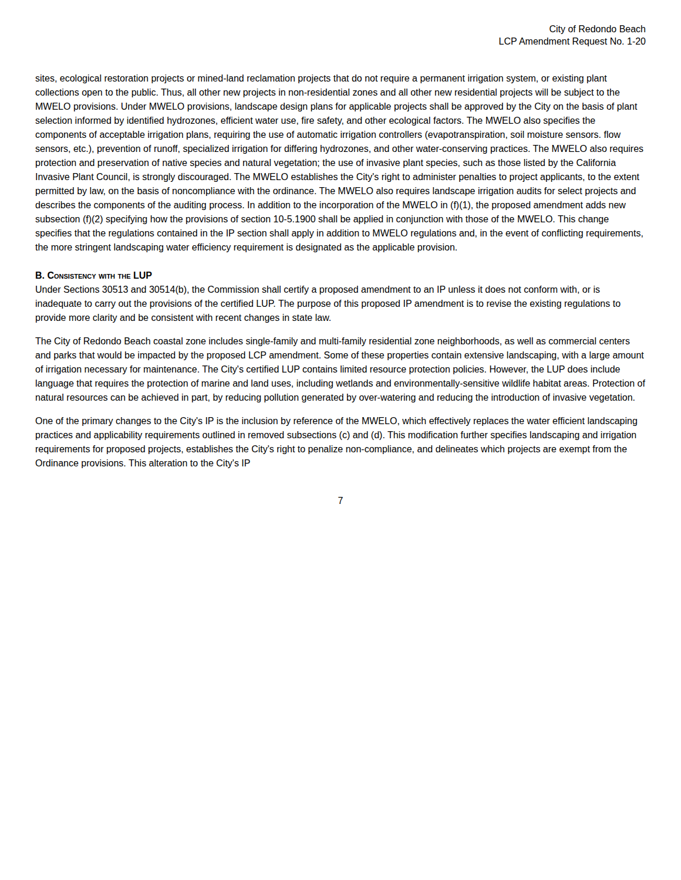City of Redondo Beach
LCP Amendment Request No. 1-20
sites, ecological restoration projects or mined-land reclamation projects that do not require a permanent irrigation system, or existing plant collections open to the public. Thus, all other new projects in non-residential zones and all other new residential projects will be subject to the MWELO provisions. Under MWELO provisions, landscape design plans for applicable projects shall be approved by the City on the basis of plant selection informed by identified hydrozones, efficient water use, fire safety, and other ecological factors. The MWELO also specifies the components of acceptable irrigation plans, requiring the use of automatic irrigation controllers (evapotranspiration, soil moisture sensors. flow sensors, etc.), prevention of runoff, specialized irrigation for differing hydrozones, and other water-conserving practices. The MWELO also requires protection and preservation of native species and natural vegetation; the use of invasive plant species, such as those listed by the California Invasive Plant Council, is strongly discouraged. The MWELO establishes the City's right to administer penalties to project applicants, to the extent permitted by law, on the basis of noncompliance with the ordinance. The MWELO also requires landscape irrigation audits for select projects and describes the components of the auditing process. In addition to the incorporation of the MWELO in (f)(1), the proposed amendment adds new subsection (f)(2) specifying how the provisions of section 10-5.1900 shall be applied in conjunction with those of the MWELO. This change specifies that the regulations contained in the IP section shall apply in addition to MWELO regulations and, in the event of conflicting requirements, the more stringent landscaping water efficiency requirement is designated as the applicable provision.
B. Consistency with the LUP
Under Sections 30513 and 30514(b), the Commission shall certify a proposed amendment to an IP unless it does not conform with, or is inadequate to carry out the provisions of the certified LUP. The purpose of this proposed IP amendment is to revise the existing regulations to provide more clarity and be consistent with recent changes in state law.
The City of Redondo Beach coastal zone includes single-family and multi-family residential zone neighborhoods, as well as commercial centers and parks that would be impacted by the proposed LCP amendment. Some of these properties contain extensive landscaping, with a large amount of irrigation necessary for maintenance. The City's certified LUP contains limited resource protection policies. However, the LUP does include language that requires the protection of marine and land uses, including wetlands and environmentally-sensitive wildlife habitat areas. Protection of natural resources can be achieved in part, by reducing pollution generated by over-watering and reducing the introduction of invasive vegetation.
One of the primary changes to the City's IP is the inclusion by reference of the MWELO, which effectively replaces the water efficient landscaping practices and applicability requirements outlined in removed subsections (c) and (d). This modification further specifies landscaping and irrigation requirements for proposed projects, establishes the City's right to penalize non-compliance, and delineates which projects are exempt from the Ordinance provisions. This alteration to the City's IP
7